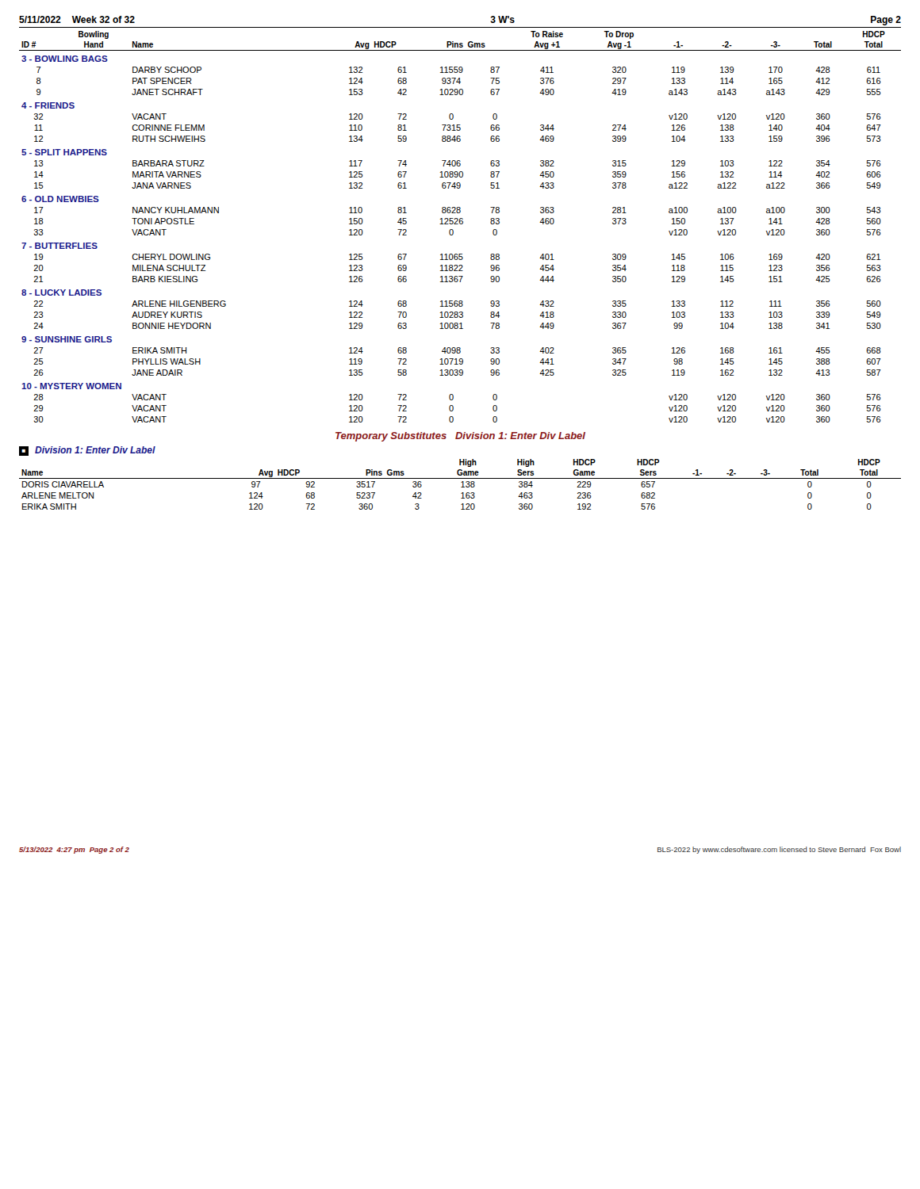5/11/2022 Week 32 of 32
3 W's
Page 2
| | Bowling | | | | To Raise | To Drop | | | | | HDCP |
| --- | --- | --- | --- | --- | --- | --- | --- | --- | --- | --- | --- |
| ID # | Hand | Name | Avg HDCP | Pins Gms | Avg +1 | Avg -1 | -1- | -2- | -3- | Total | Total |
| 3 - BOWLING BAGS |
| 7 | | DARBY SCHOOP | 132 | 61 | 11559 | 87 | 411 | 320 | 119 | 139 | 170 | 428 | 611 |
| 8 | | PAT SPENCER | 124 | 68 | 9374 | 75 | 376 | 297 | 133 | 114 | 165 | 412 | 616 |
| 9 | | JANET SCHRAFT | 153 | 42 | 10290 | 67 | 490 | 419 | a143 | a143 | a143 | 429 | 555 |
| 4 - FRIENDS |
| 32 | | VACANT | 120 | 72 | 0 | 0 | | | v120 | v120 | v120 | 360 | 576 |
| 11 | | CORINNE FLEMM | 110 | 81 | 7315 | 66 | 344 | 274 | 126 | 138 | 140 | 404 | 647 |
| 12 | | RUTH SCHWEIHS | 134 | 59 | 8846 | 66 | 469 | 399 | 104 | 133 | 159 | 396 | 573 |
| 5 - SPLIT HAPPENS |
| 13 | | BARBARA STURZ | 117 | 74 | 7406 | 63 | 382 | 315 | 129 | 103 | 122 | 354 | 576 |
| 14 | | MARITA VARNES | 125 | 67 | 10890 | 87 | 450 | 359 | 156 | 132 | 114 | 402 | 606 |
| 15 | | JANA VARNES | 132 | 61 | 6749 | 51 | 433 | 378 | a122 | a122 | a122 | 366 | 549 |
| 6 - OLD NEWBIES |
| 17 | | NANCY KUHLAMANN | 110 | 81 | 8628 | 78 | 363 | 281 | a100 | a100 | a100 | 300 | 543 |
| 18 | | TONI APOSTLE | 150 | 45 | 12526 | 83 | 460 | 373 | 150 | 137 | 141 | 428 | 560 |
| 33 | | VACANT | 120 | 72 | 0 | 0 | | | v120 | v120 | v120 | 360 | 576 |
| 7 - BUTTERFLIES |
| 19 | | CHERYL DOWLING | 125 | 67 | 11065 | 88 | 401 | 309 | 145 | 106 | 169 | 420 | 621 |
| 20 | | MILENA SCHULTZ | 123 | 69 | 11822 | 96 | 454 | 354 | 118 | 115 | 123 | 356 | 563 |
| 21 | | BARB KIESLING | 126 | 66 | 11367 | 90 | 444 | 350 | 129 | 145 | 151 | 425 | 626 |
| 8 - LUCKY LADIES |
| 22 | | ARLENE HILGENBERG | 124 | 68 | 11568 | 93 | 432 | 335 | 133 | 112 | 111 | 356 | 560 |
| 23 | | AUDREY KURTIS | 122 | 70 | 10283 | 84 | 418 | 330 | 103 | 133 | 103 | 339 | 549 |
| 24 | | BONNIE HEYDORN | 129 | 63 | 10081 | 78 | 449 | 367 | 99 | 104 | 138 | 341 | 530 |
| 9 - SUNSHINE GIRLS |
| 27 | | ERIKA SMITH | 124 | 68 | 4098 | 33 | 402 | 365 | 126 | 168 | 161 | 455 | 668 |
| 25 | | PHYLLIS WALSH | 119 | 72 | 10719 | 90 | 441 | 347 | 98 | 145 | 145 | 388 | 607 |
| 26 | | JANE ADAIR | 135 | 58 | 13039 | 96 | 425 | 325 | 119 | 162 | 132 | 413 | 587 |
| 10 - MYSTERY WOMEN |
| 28 | | VACANT | 120 | 72 | 0 | 0 | | | v120 | v120 | v120 | 360 | 576 |
| 29 | | VACANT | 120 | 72 | 0 | 0 | | | v120 | v120 | v120 | 360 | 576 |
| 30 | | VACANT | 120 | 72 | 0 | 0 | | | v120 | v120 | v120 | 360 | 576 |
Temporary Substitutes Division 1: Enter Div Label
■Division 1: Enter Div Label
| | | | High | High | HDCP | HDCP | | | | | HDCP |
| --- | --- | --- | --- | --- | --- | --- | --- | --- | --- | --- | --- |
| Name | Avg HDCP | Pins Gms | Game | Sers | Game | Sers | -1- | -2- | -3- | Total | Total |
| DORIS CIAVARELLA | 97 | 92 | 3517 | 36 | 138 | 384 | 229 | 657 | | | | 0 | 0 |
| ARLENE MELTON | 124 | 68 | 5237 | 42 | 163 | 463 | 236 | 682 | | | | 0 | 0 |
| ERIKA SMITH | 120 | 72 | 360 | 3 | 120 | 360 | 192 | 576 | | | | 0 | 0 |
5/13/2022 4:27 pm Page 2 of 2
BLS-2022 by www.cdesoftware.com licensed to Steve Bernard Fox Bowl